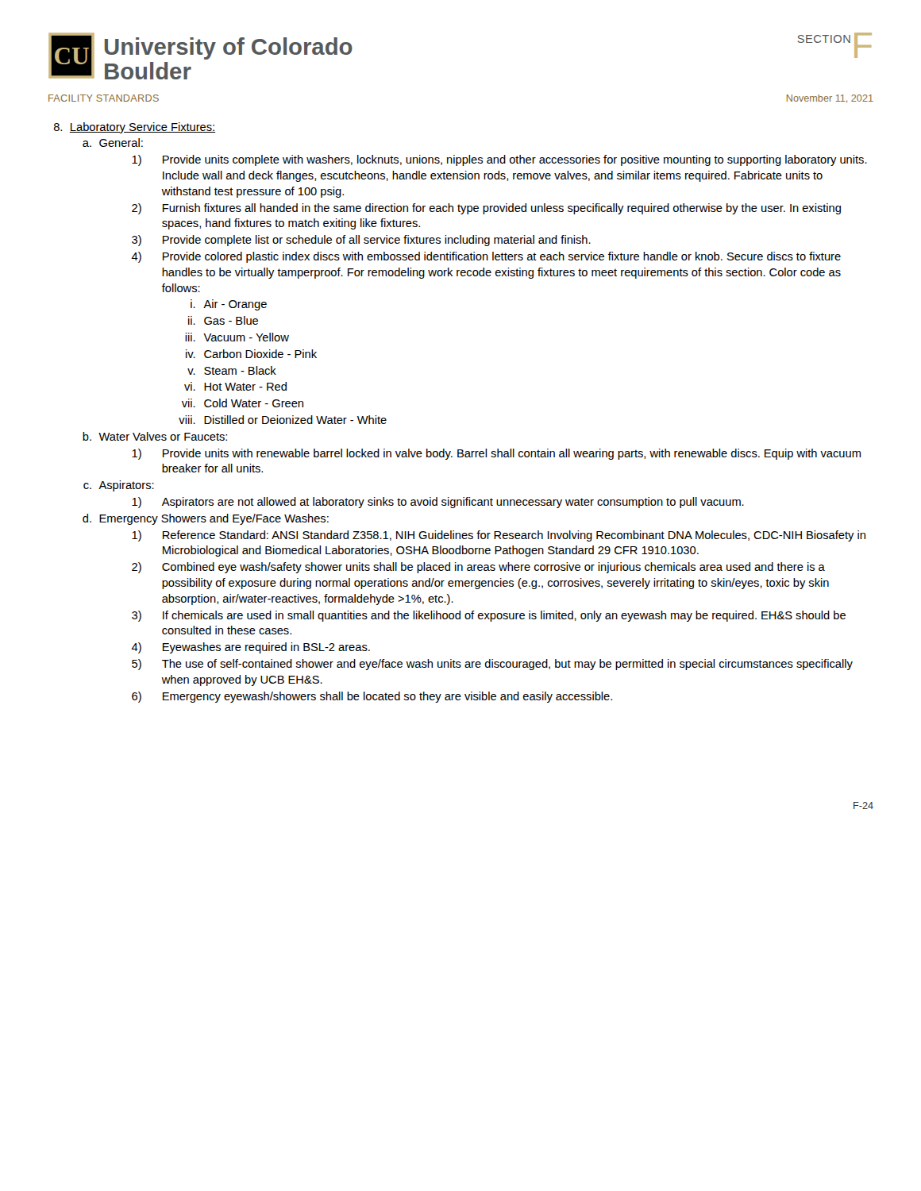CU
University of Colorado
Boulder
SECTION F
FACILITY STANDARDS
November 11, 2021
Laboratory Service Fixtures:
General:
Provide units complete with washers, locknuts, unions, nipples and other accessories for positive mounting to supporting laboratory units. Include wall and deck flanges, escutcheons, handle extension rods, remove valves, and similar items required. Fabricate units to withstand test pressure of 100 psig.
Furnish fixtures all handed in the same direction for each type provided unless specifically required otherwise by the user. In existing spaces, hand fixtures to match exiting like fixtures.
Provide complete list or schedule of all service fixtures including material and finish.
Provide colored plastic index discs with embossed identification letters at each service fixture handle or knob. Secure discs to fixture handles to be virtually tamperproof. For remodeling work recode existing fixtures to meet requirements of this section. Color code as follows:
Air - Orange
Gas - Blue
Vacuum - Yellow
Carbon Dioxide - Pink
Steam - Black
Hot Water - Red
Cold Water - Green
Distilled or Deionized Water - White
Water Valves or Faucets:
Provide units with renewable barrel locked in valve body. Barrel shall contain all wearing parts, with renewable discs. Equip with vacuum breaker for all units.
Aspirators:
Aspirators are not allowed at laboratory sinks to avoid significant unnecessary water consumption to pull vacuum.
Emergency Showers and Eye/Face Washes:
Reference Standard: ANSI Standard Z358.1, NIH Guidelines for Research Involving Recombinant DNA Molecules, CDC-NIH Biosafety in Microbiological and Biomedical Laboratories, OSHA Bloodborne Pathogen Standard 29 CFR 1910.1030.
Combined eye wash/safety shower units shall be placed in areas where corrosive or injurious chemicals area used and there is a possibility of exposure during normal operations and/or emergencies (e.g., corrosives, severely irritating to skin/eyes, toxic by skin absorption, air/water-reactives, formaldehyde >1%, etc.).
If chemicals are used in small quantities and the likelihood of exposure is limited, only an eyewash may be required. EH&S should be consulted in these cases.
Eyewashes are required in BSL-2 areas.
The use of self-contained shower and eye/face wash units are discouraged, but may be permitted in special circumstances specifically when approved by UCB EH&S.
Emergency eyewash/showers shall be located so they are visible and easily accessible.
F-24